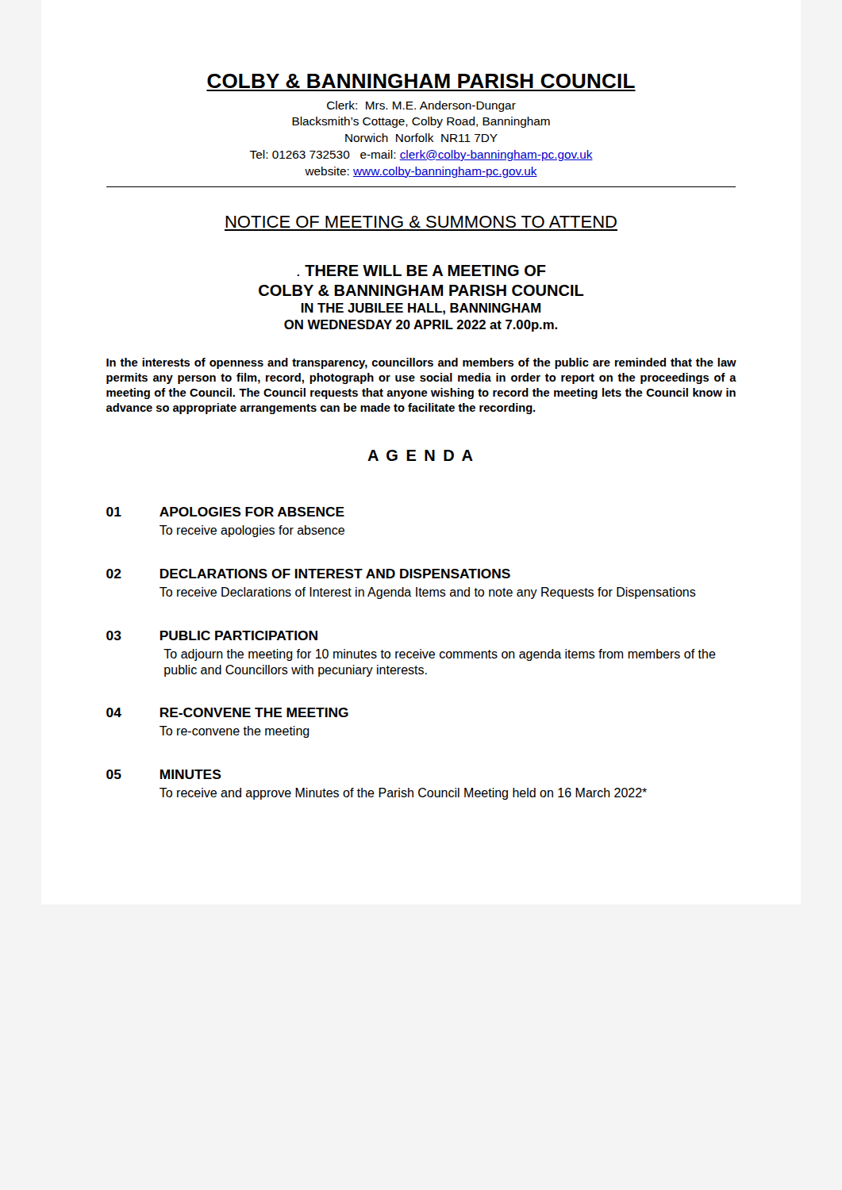COLBY & BANNINGHAM PARISH COUNCIL
Clerk: Mrs. M.E. Anderson-Dungar
Blacksmith’s Cottage, Colby Road, Banningham
Norwich Norfolk NR11 7DY
Tel: 01263 732530 e-mail: clerk@colby-banningham-pc.gov.uk
website: www.colby-banningham-pc.gov.uk
NOTICE OF MEETING & SUMMONS TO ATTEND
. THERE WILL BE A MEETING OF
COLBY & BANNINGHAM PARISH COUNCIL
IN THE JUBILEE HALL, BANNINGHAM
ON WEDNESDAY 20 APRIL 2022 at 7.00p.m.
In the interests of openness and transparency, councillors and members of the public are reminded that the law permits any person to film, record, photograph or use social media in order to report on the proceedings of a meeting of the Council. The Council requests that anyone wishing to record the meeting lets the Council know in advance so appropriate arrangements can be made to facilitate the recording.
A G E N D A
01
APOLOGIES FOR ABSENCE
To receive apologies for absence
02
DECLARATIONS OF INTEREST AND DISPENSATIONS
To receive Declarations of Interest in Agenda Items and to note any Requests for Dispensations
03
PUBLIC PARTICIPATION
To adjourn the meeting for 10 minutes to receive comments on agenda items from members of the public and Councillors with pecuniary interests.
04
RE-CONVENE THE MEETING
To re-convene the meeting
05
MINUTES
To receive and approve Minutes of the Parish Council Meeting held on 16 March 2022*